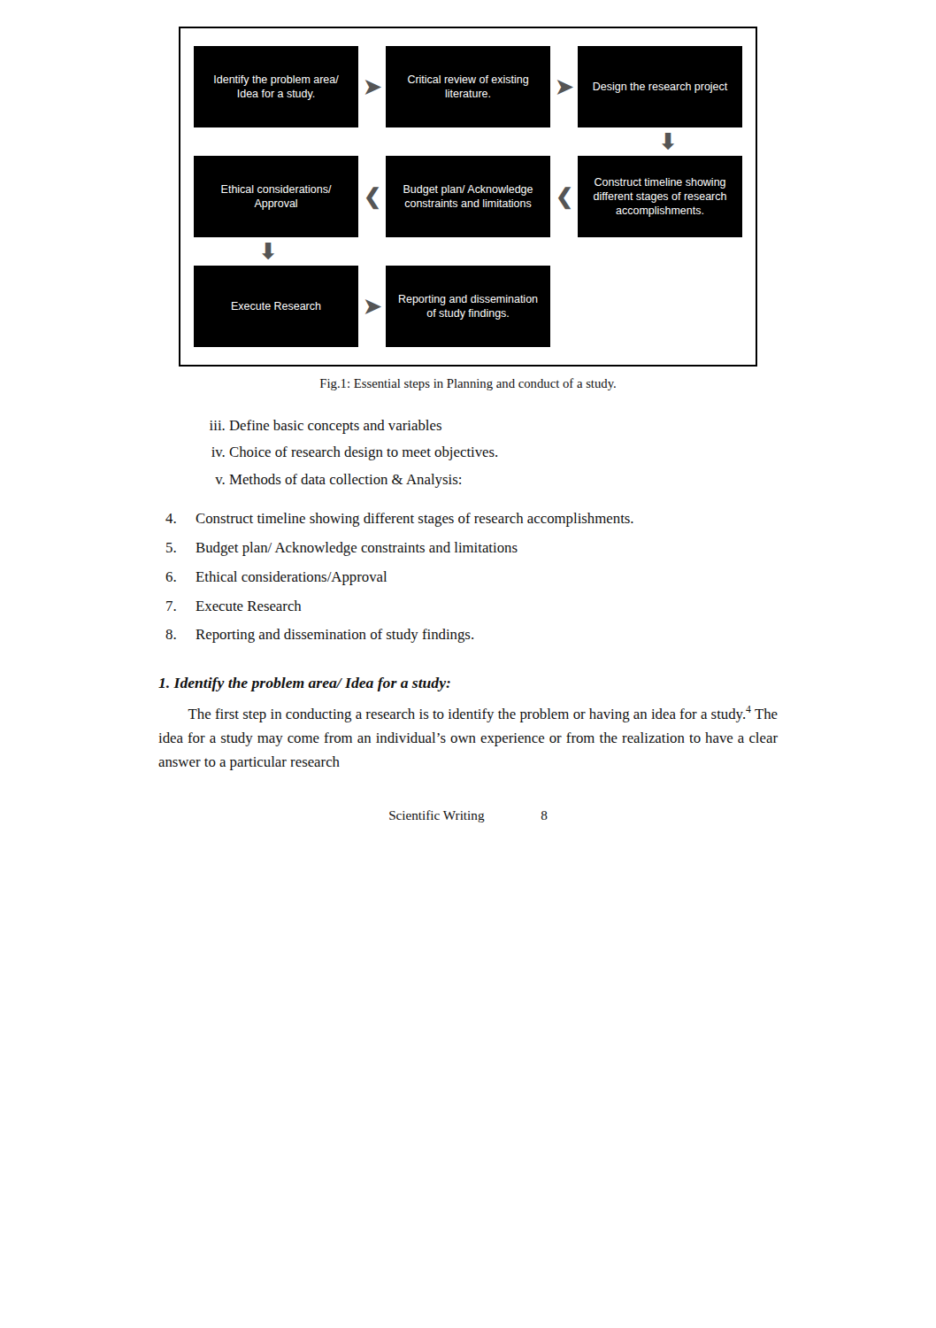Identify the problem area/ Idea for a study.
➤
Critical review of existing literature.
➤
Design the research project
⬇
Ethical considerations/ Approval
❮
Budget plan/ Acknowledge constraints and limitations
❮
Construct timeline showing different stages of research accomplishments.
⬇
Execute Research
➤
Reporting and dissemination of study findings.
Fig.1: Essential steps in Planning and conduct of a study.
Define basic concepts and variables
Choice of research design to meet objectives.
Methods of data collection & Analysis:
Construct timeline showing different stages of research accomplishments.
Budget plan/ Acknowledge constraints and limitations
Ethical considerations/Approval
Execute Research
Reporting and dissemination of study findings.
1. Identify the problem area/ Idea for a study:
The first step in conducting a research is to identify the problem or having an idea for a study.4 The idea for a study may come from an individual’s own experience or from the realization to have a clear answer to a particular research
Scientific Writing 8